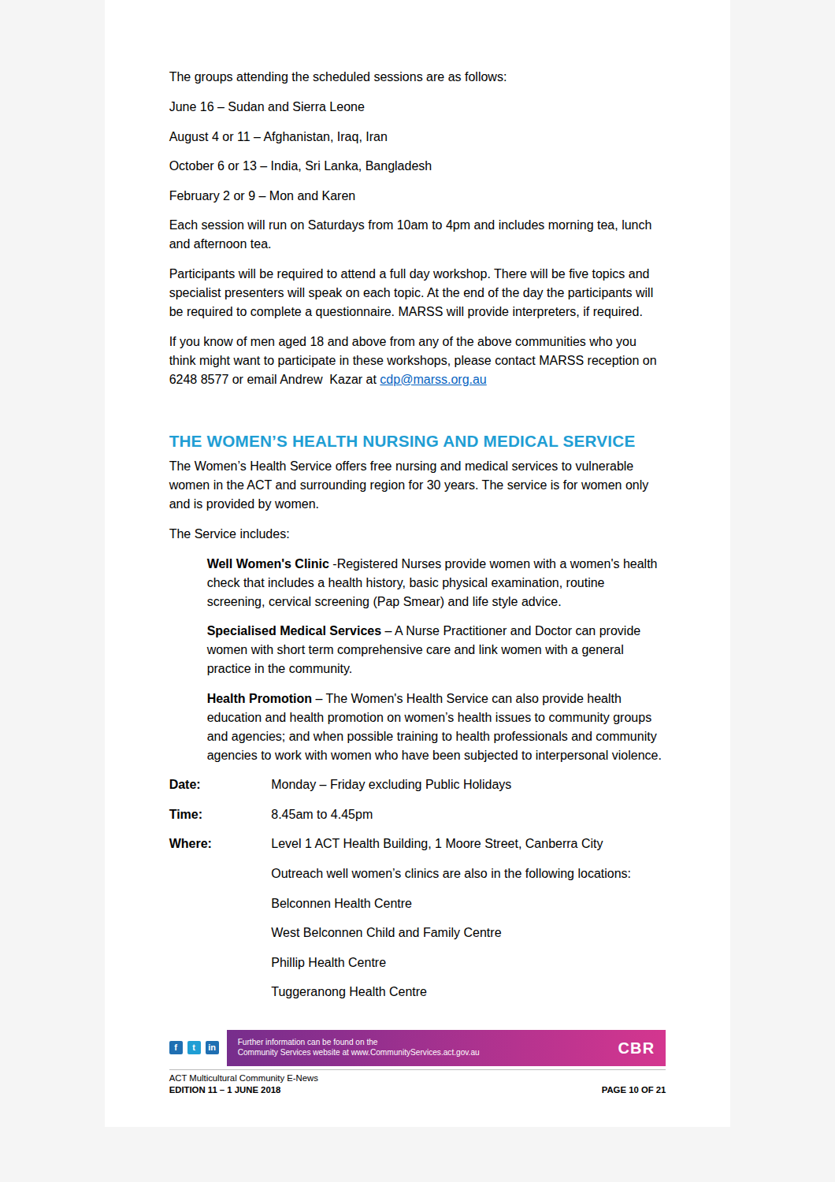The groups attending the scheduled sessions are as follows:
June 16 – Sudan and Sierra Leone
August 4 or 11 – Afghanistan, Iraq, Iran
October 6 or 13 – India, Sri Lanka, Bangladesh
February 2 or 9 – Mon and Karen
Each session will run on Saturdays from 10am to 4pm and includes morning tea, lunch and afternoon tea.
Participants will be required to attend a full day workshop. There will be five topics and specialist presenters will speak on each topic. At the end of the day the participants will be required to complete a questionnaire. MARSS will provide interpreters, if required.
If you know of men aged 18 and above from any of the above communities who you think might want to participate in these workshops, please contact MARSS reception on 6248 8577 or email Andrew Kazar at cdp@marss.org.au
The Women’s Health Nursing and Medical Service
The Women’s Health Service offers free nursing and medical services to vulnerable women in the ACT and surrounding region for 30 years. The service is for women only and is provided by women.
The Service includes:
Well Women's Clinic -Registered Nurses provide women with a women's health check that includes a health history, basic physical examination, routine screening, cervical screening (Pap Smear) and life style advice.
Specialised Medical Services – A Nurse Practitioner and Doctor can provide women with short term comprehensive care and link women with a general practice in the community.
Health Promotion – The Women's Health Service can also provide health education and health promotion on women’s health issues to community groups and agencies; and when possible training to health professionals and community agencies to work with women who have been subjected to interpersonal violence.
Date:
Monday – Friday excluding Public Holidays
Time:
8.45am to 4.45pm
Where:
Level 1 ACT Health Building, 1 Moore Street, Canberra City
Outreach well women’s clinics are also in the following locations:
Belconnen Health Centre
West Belconnen Child and Family Centre
Phillip Health Centre
Tuggeranong Health Centre
f t in
Further information can be found on the Community Services website at www.CommunityServices.act.gov.au
CBR
ACT Multicultural Community E-News
EDITION 11 – 1 JUNE 2018 PAGE 10 OF 21